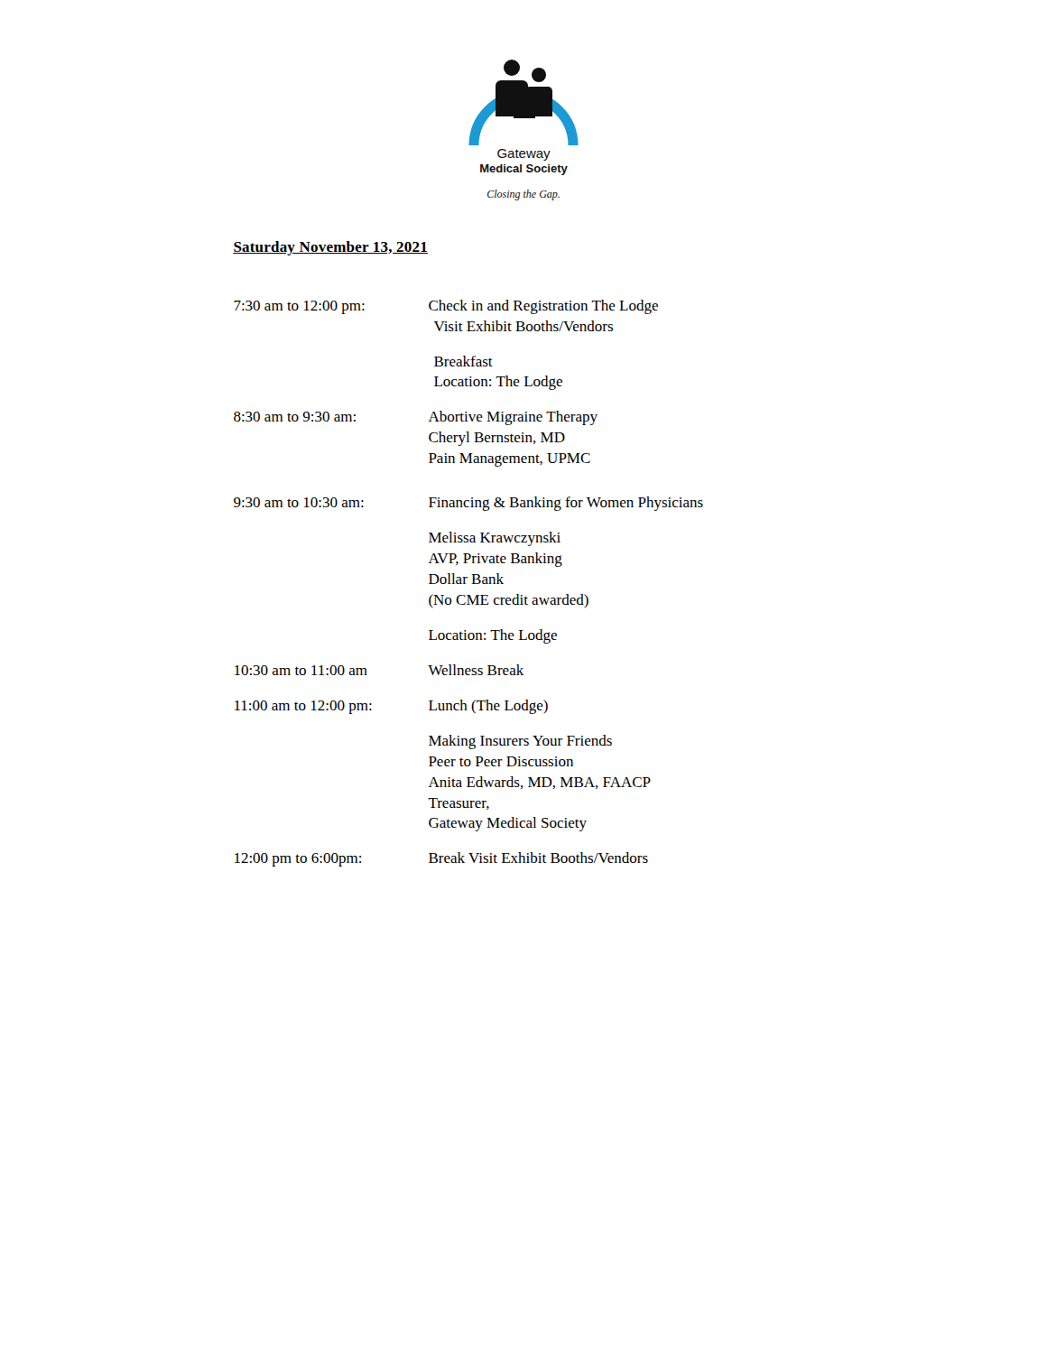Gateway Medical Society Closing the Gap.
Saturday November 13, 2021
| 7:30 am to 12:00 pm: | Check in and Registration The Lodge Visit Exhibit Booths/Vendors |
| | Breakfast Location: The Lodge |
| 8:30 am to 9:30 am: | Abortive Migraine Therapy Cheryl Bernstein, MD Pain Management, UPMC |
| 9:30 am to 10:30 am: | Financing & Banking for Women Physicians |
| | Melissa Krawczynski AVP, Private Banking Dollar Bank (No CME credit awarded) |
| | Location: The Lodge |
| 10:30 am to 11:00 am | Wellness Break |
| 11:00 am to 12:00 pm: | Lunch (The Lodge) |
| | Making Insurers Your Friends Peer to Peer Discussion Anita Edwards, MD, MBA, FAACP Treasurer, Gateway Medical Society |
| 12:00 pm to 6:00pm: | Break Visit Exhibit Booths/Vendors |